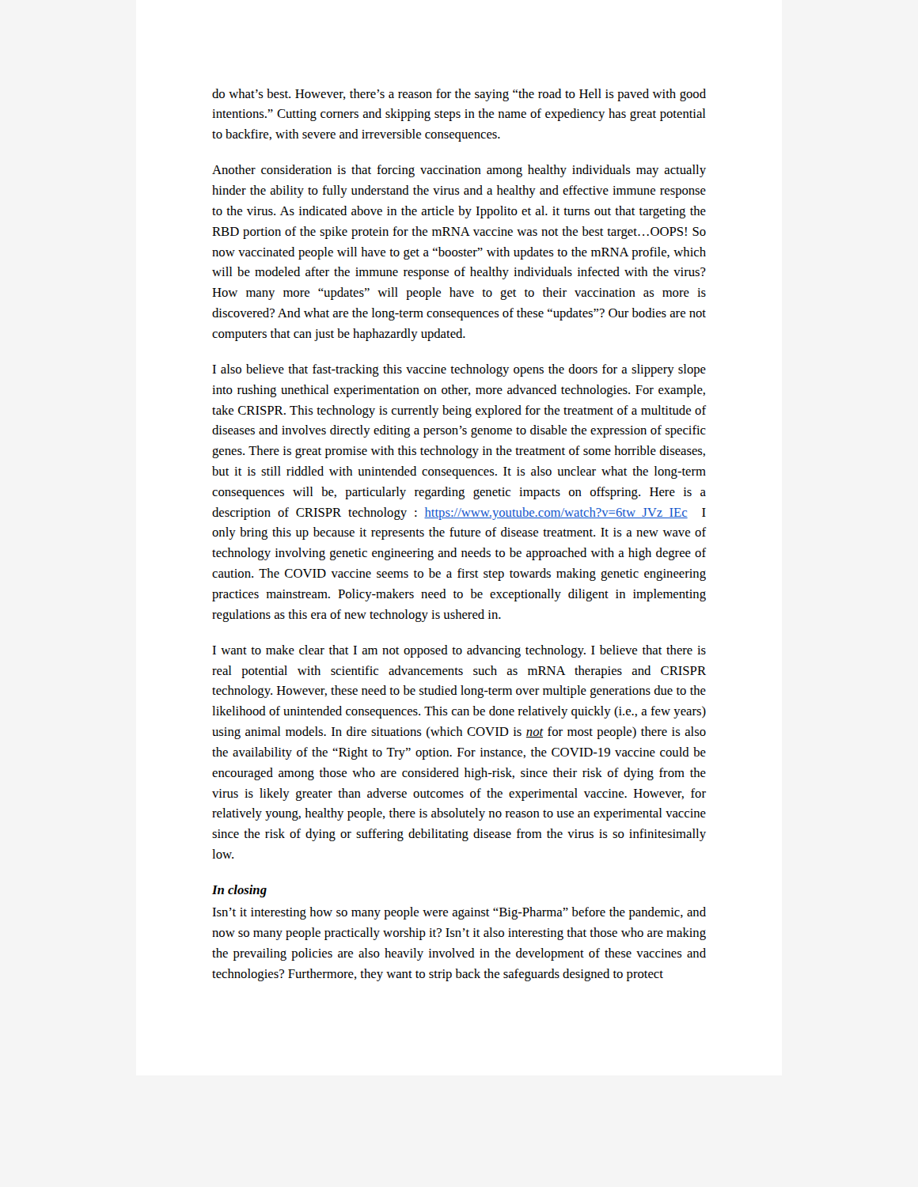do what’s best. However, there’s a reason for the saying “the road to Hell is paved with good intentions.” Cutting corners and skipping steps in the name of expediency has great potential to backfire, with severe and irreversible consequences.
Another consideration is that forcing vaccination among healthy individuals may actually hinder the ability to fully understand the virus and a healthy and effective immune response to the virus. As indicated above in the article by Ippolito et al. it turns out that targeting the RBD portion of the spike protein for the mRNA vaccine was not the best target…OOPS! So now vaccinated people will have to get a “booster” with updates to the mRNA profile, which will be modeled after the immune response of healthy individuals infected with the virus? How many more “updates” will people have to get to their vaccination as more is discovered? And what are the long-term consequences of these “updates”? Our bodies are not computers that can just be haphazardly updated.
I also believe that fast-tracking this vaccine technology opens the doors for a slippery slope into rushing unethical experimentation on other, more advanced technologies. For example, take CRISPR. This technology is currently being explored for the treatment of a multitude of diseases and involves directly editing a person’s genome to disable the expression of specific genes. There is great promise with this technology in the treatment of some horrible diseases, but it is still riddled with unintended consequences. It is also unclear what the long-term consequences will be, particularly regarding genetic impacts on offspring. Here is a description of CRISPR technology : https://www.youtube.com/watch?v=6tw_JVz_IEc I only bring this up because it represents the future of disease treatment. It is a new wave of technology involving genetic engineering and needs to be approached with a high degree of caution. The COVID vaccine seems to be a first step towards making genetic engineering practices mainstream. Policy-makers need to be exceptionally diligent in implementing regulations as this era of new technology is ushered in.
I want to make clear that I am not opposed to advancing technology. I believe that there is real potential with scientific advancements such as mRNA therapies and CRISPR technology. However, these need to be studied long-term over multiple generations due to the likelihood of unintended consequences. This can be done relatively quickly (i.e., a few years) using animal models. In dire situations (which COVID is not for most people) there is also the availability of the “Right to Try” option. For instance, the COVID-19 vaccine could be encouraged among those who are considered high-risk, since their risk of dying from the virus is likely greater than adverse outcomes of the experimental vaccine. However, for relatively young, healthy people, there is absolutely no reason to use an experimental vaccine since the risk of dying or suffering debilitating disease from the virus is so infinitesimally low.
In closing
Isn’t it interesting how so many people were against “Big-Pharma” before the pandemic, and now so many people practically worship it? Isn’t it also interesting that those who are making the prevailing policies are also heavily involved in the development of these vaccines and technologies? Furthermore, they want to strip back the safeguards designed to protect